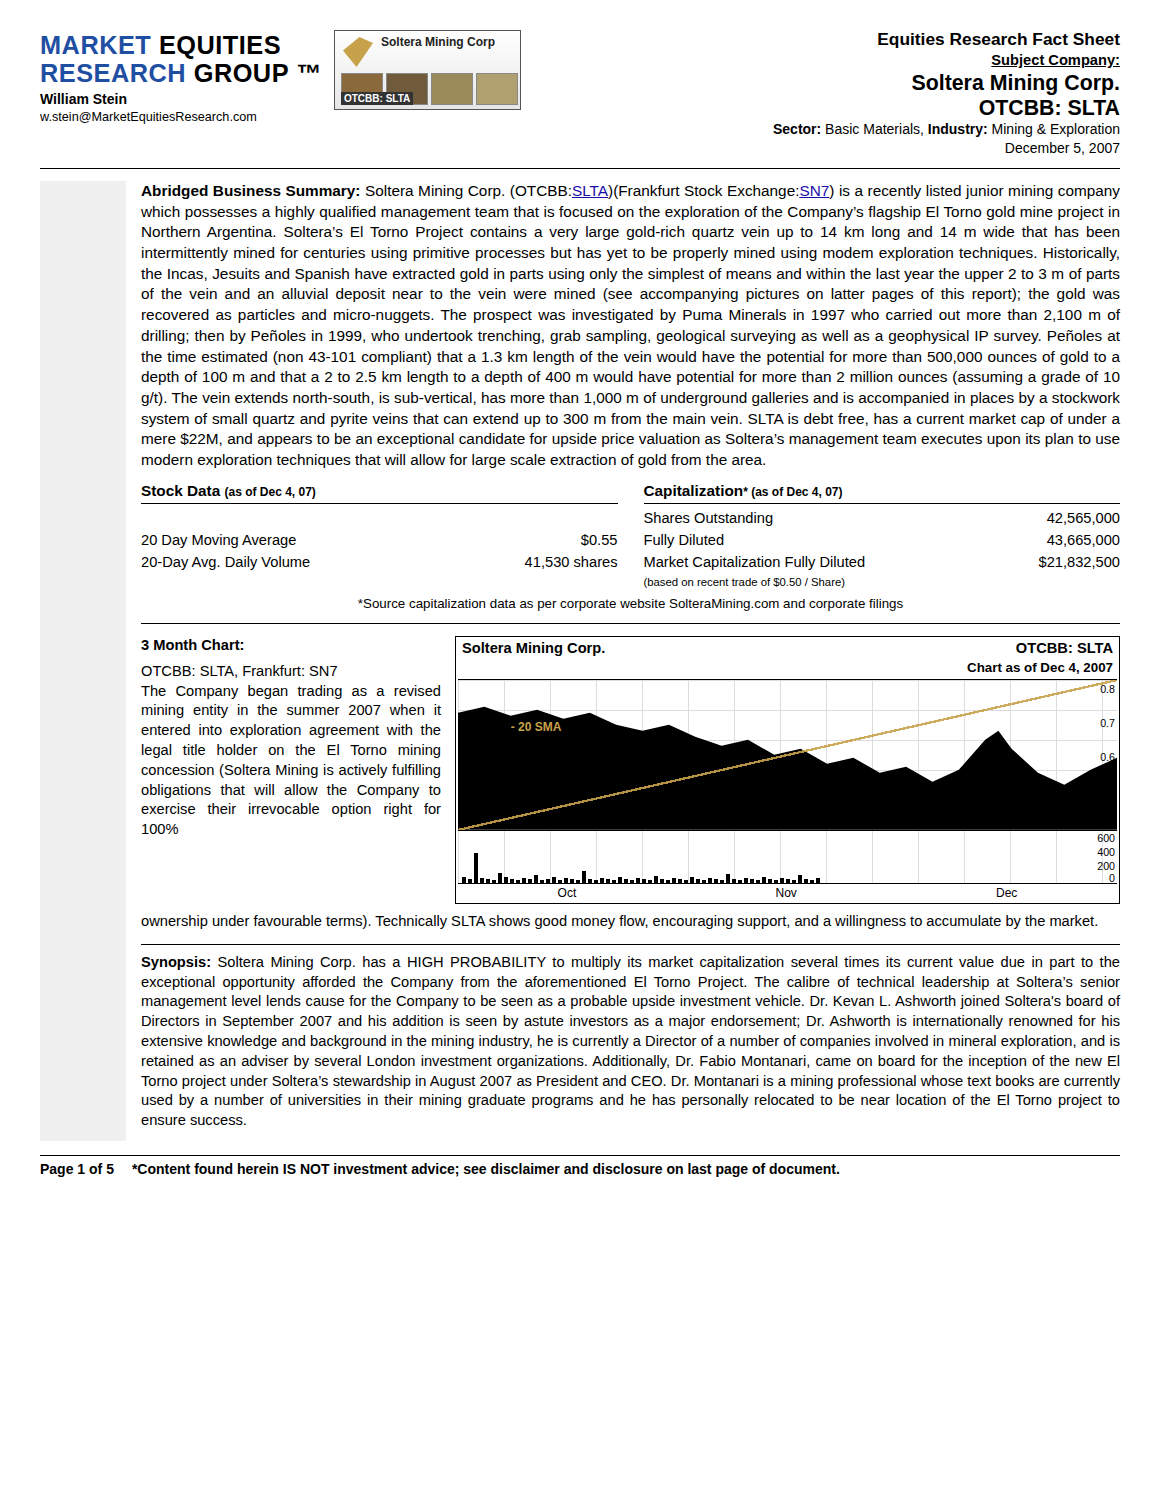MARKET EQUITIES
RESEARCH GROUP ™
William Stein
w.stein@MarketEquitiesResearch.com
Soltera Mining Corp
OTCBB: SLTA
Equities Research Fact Sheet
Subject Company:
Soltera Mining Corp.
OTCBB: SLTA
Sector: Basic Materials, Industry: Mining & Exploration
December 5, 2007
Abridged Business Summary: Soltera Mining Corp. (OTCBB:SLTA)(Frankfurt Stock Exchange:SN7) is a recently listed junior mining company which possesses a highly qualified management team that is focused on the exploration of the Company’s flagship El Torno gold mine project in Northern Argentina. Soltera’s El Torno Project contains a very large gold-rich quartz vein up to 14 km long and 14 m wide that has been intermittently mined for centuries using primitive processes but has yet to be properly mined using modem exploration techniques. Historically, the Incas, Jesuits and Spanish have extracted gold in parts using only the simplest of means and within the last year the upper 2 to 3 m of parts of the vein and an alluvial deposit near to the vein were mined (see accompanying pictures on latter pages of this report); the gold was recovered as particles and micro-nuggets. The prospect was investigated by Puma Minerals in 1997 who carried out more than 2,100 m of drilling; then by Peñoles in 1999, who undertook trenching, grab sampling, geological surveying as well as a geophysical IP survey. Peñoles at the time estimated (non 43-101 compliant) that a 1.3 km length of the vein would have the potential for more than 500,000 ounces of gold to a depth of 100 m and that a 2 to 2.5 km length to a depth of 400 m would have potential for more than 2 million ounces (assuming a grade of 10 g/t). The vein extends north-south, is sub-vertical, has more than 1,000 m of underground galleries and is accompanied in places by a stockwork system of small quartz and pyrite veins that can extend up to 300 m from the main vein. SLTA is debt free, has a current market cap of under a mere $22M, and appears to be an exceptional candidate for upside price valuation as Soltera’s management team executes upon its plan to use modern exploration techniques that will allow for large scale extraction of gold from the area.
Stock Data (as of Dec 4, 07)
| 20 Day Moving Average | $0.55 |
| 20-Day Avg. Daily Volume | 41,530 shares |
Capitalization* (as of Dec 4, 07)
| Shares Outstanding | 42,565,000 |
| Fully Diluted | 43,665,000 |
| Market Capitalization Fully Diluted | $21,832,500 |
| (based on recent trade of $0.50 / Share) | |
*Source capitalization data as per corporate website SolteraMining.com and corporate filings
3 Month Chart:
OTCBB: SLTA, Frankfurt: SN7
The Company began trading as a revised mining entity in the summer 2007 when it entered into exploration agreement with the legal title holder on the El Torno mining concession (Soltera Mining is actively fulfilling obligations that will allow the Company to exercise their irrevocable option right for 100%
Soltera Mining Corp. OTCBB: SLTA
Chart as of Dec 4, 2007
- 20 SMA
0.8 0.7 0.6 0.5 0.4
600 400 200 0
Thousands
Oct Nov Dec
ownership under favourable terms). Technically SLTA shows good money flow, encouraging support, and a willingness to accumulate by the market.
Synopsis: Soltera Mining Corp. has a HIGH PROBABILITY to multiply its market capitalization several times its current value due in part to the exceptional opportunity afforded the Company from the aforementioned El Torno Project. The calibre of technical leadership at Soltera’s senior management level lends cause for the Company to be seen as a probable upside investment vehicle. Dr. Kevan L. Ashworth joined Soltera's board of Directors in September 2007 and his addition is seen by astute investors as a major endorsement; Dr. Ashworth is internationally renowned for his extensive knowledge and background in the mining industry, he is currently a Director of a number of companies involved in mineral exploration, and is retained as an adviser by several London investment organizations. Additionally, Dr. Fabio Montanari, came on board for the inception of the new El Torno project under Soltera’s stewardship in August 2007 as President and CEO. Dr. Montanari is a mining professional whose text books are currently used by a number of universities in their mining graduate programs and he has personally relocated to be near location of the El Torno project to ensure success.
Page 1 of 5 *Content found herein IS NOT investment advice; see disclaimer and disclosure on last page of document.